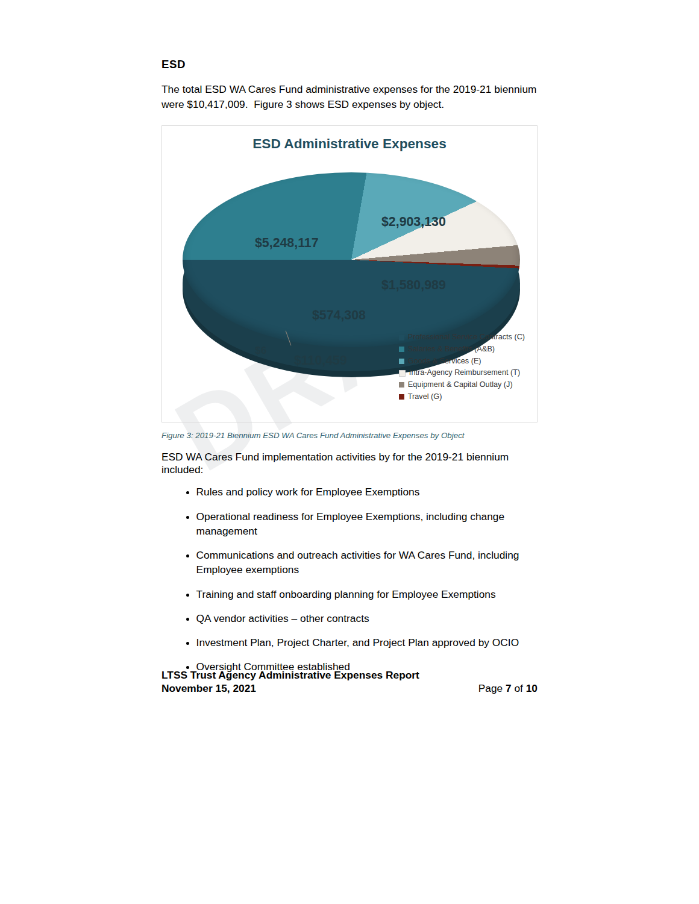DRAFT
ESD
The total ESD WA Cares Fund administrative expenses for the 2019-21 biennium were $10,417,009. Figure 3 shows ESD expenses by object.
ESD Administrative Expenses
$2,903,130
$1,580,989
$5,248,117
$574,308
$110,459
$6
Professional Service Contracts (C)
Salaries & Benefits (A&B)
Goods & Services (E)
Intra-Agency Reimbursement (T)
Equipment & Capital Outlay (J)
Travel (G)
Figure 3: 2019-21 Biennium ESD WA Cares Fund Administrative Expenses by Object
ESD WA Cares Fund implementation activities by for the 2019-21 biennium included:
Rules and policy work for Employee Exemptions
Operational readiness for Employee Exemptions, including change management
Communications and outreach activities for WA Cares Fund, including Employee exemptions
Training and staff onboarding planning for Employee Exemptions
QA vendor activities – other contracts
Investment Plan, Project Charter, and Project Plan approved by OCIO
Oversight Committee established
LTSS Trust Agency Administrative Expenses Report
November 15, 2021
Page 7 of 10